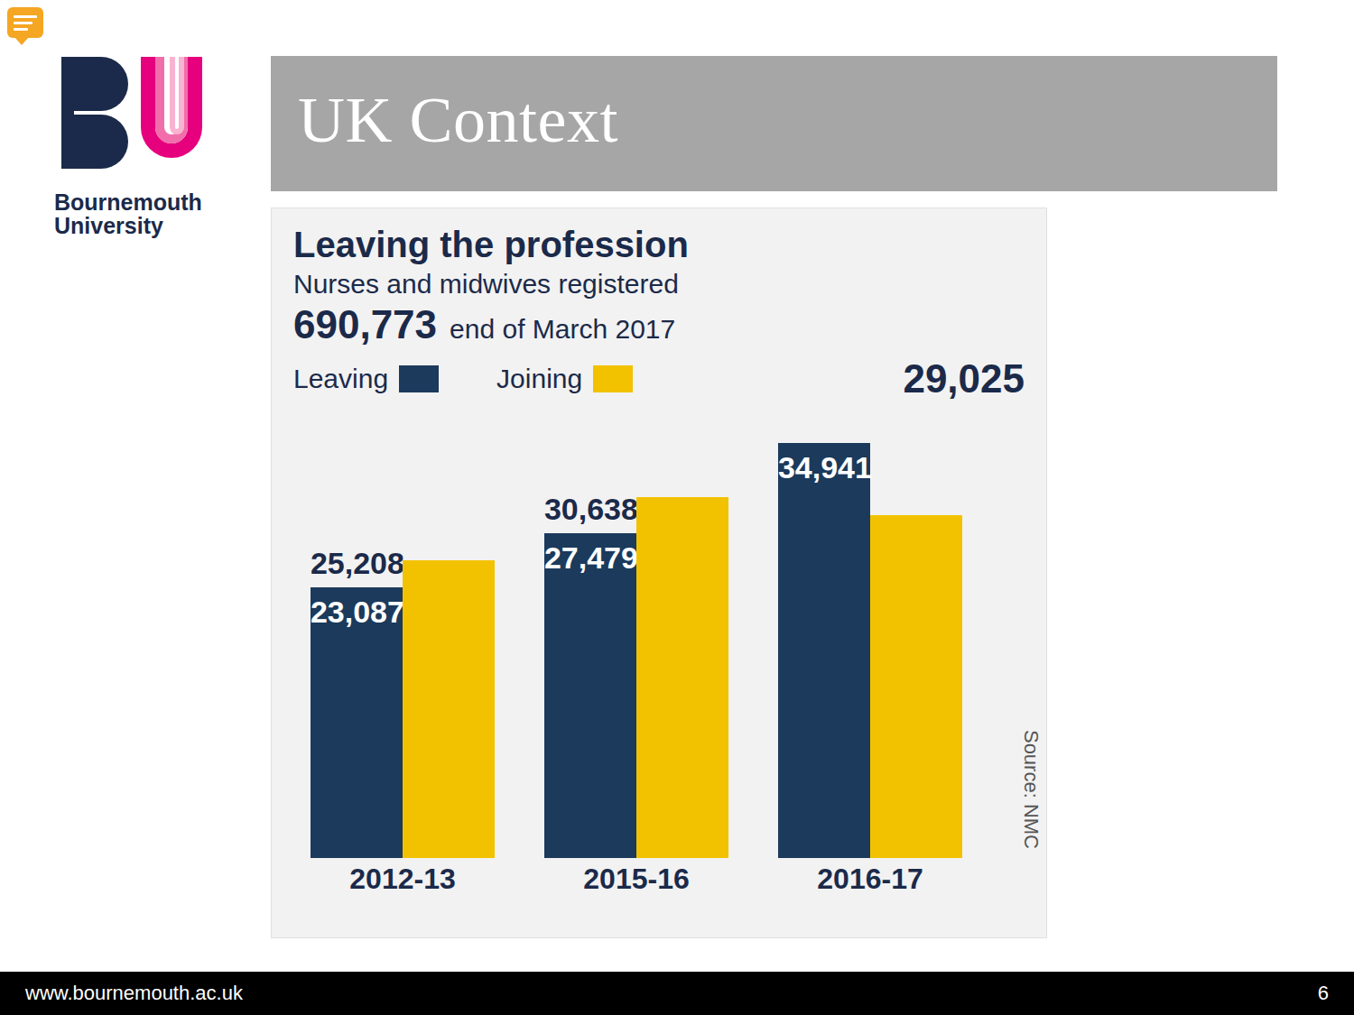Bournemouth
University
UK Context
Leaving the profession
Nurses and midwives registered
690,773 end of March 2017
Leaving Joining 29,025
25,208 23,087
30,638 27,479
34,941
2012-13 2015-16 2016-17
Source: NMC
www.bournemouth.ac.uk 6